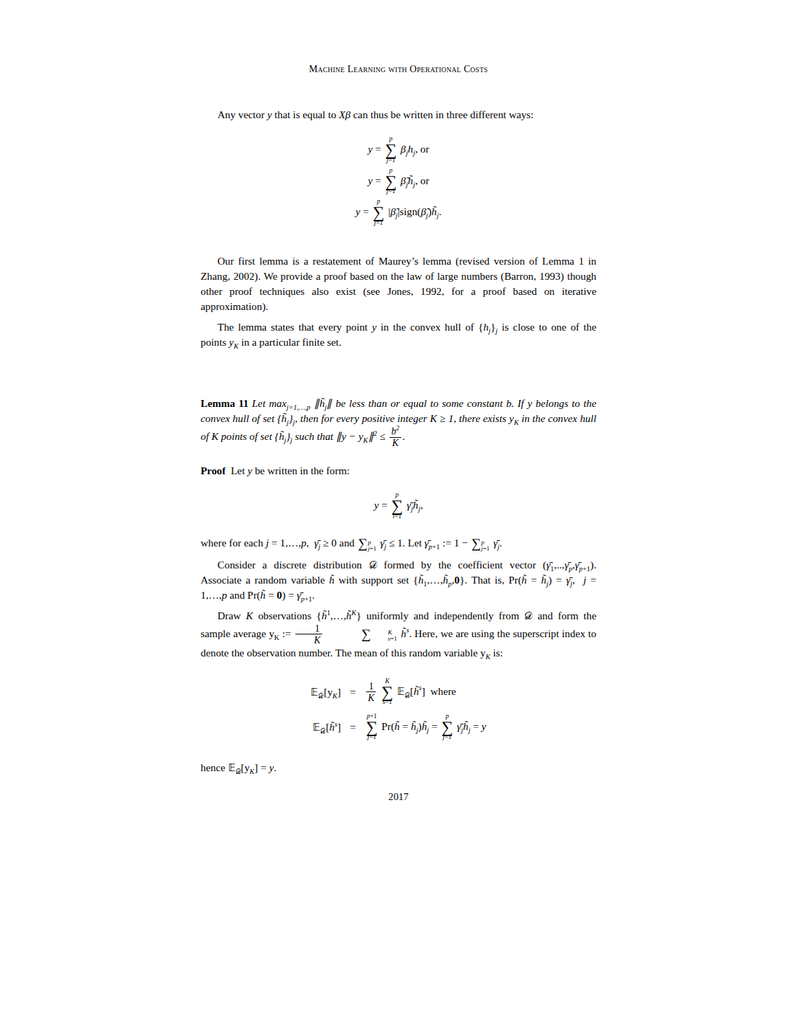Machine Learning with Operational Costs
Any vector y that is equal to Xβ can thus be written in three different ways:
y = p∑j=1 βjhj, or
y = p∑j=1 β̃jh̃j, or
y = p∑j=1 |β̃j|sign(β̃j)h̃j.
Our first lemma is a restatement of Maurey’s lemma (revised version of Lemma 1 in Zhang, 2002). We provide a proof based on the law of large numbers (Barron, 1993) though other proof techniques also exist (see Jones, 1992, for a proof based on iterative approximation).
The lemma states that every point y in the convex hull of {hj}j is close to one of the points yK in a particular finite set.
Lemma 11 Let maxj=1,…,p ∥h̃j∥ be less than or equal to some constant b. If y belongs to the convex hull of set {h̃j}j, then for every positive integer K ≥ 1, there exists yK in the convex hull of K points of set {h̃j}j such that ∥y − yK∥2 ≤ b2 K.
Proof Let y be written in the form:
y = p∑i=1 γ̄jh̃j,
where for each j = 1,…,p, γ̄j ≥ 0 and ∑pj=1 γ̄j ≤ 1. Let γ̄p+1 := 1 − ∑pj=1 γ̄j.
Consider a discrete distribution 𝒟 formed by the coefficient vector (γ̄1,..,γ̄p,γ̄p+1). Associate a random variable h̃ with support set {h̃1,…,h̃p,0}. That is, Pr(h̃ = h̃j) = γ̄j, j = 1,…,p and Pr(h̃ = 0) = γ̄p+1.
Draw K observations {h̃1,…,h̃K} uniformly and independently from 𝒟 and form the sample average yK := 1 K ∑Ks=1 h̃s. Here, we are using the superscript index to denote the observation number. The mean of this random variable yK is:
| 𝔼 𝒟 [y K ] | = | 1 K K ∑ s =1 𝔼 𝒟 [ h̃ s ] where |
| 𝔼 𝒟 [ h̃ s ] | = | p +1 ∑ j =1 Pr( h̃ = h̃ j ) h̃ j = p ∑ j =1 γ̄ j h̃ j = y |
hence 𝔼𝒟[yK] = y.
2017